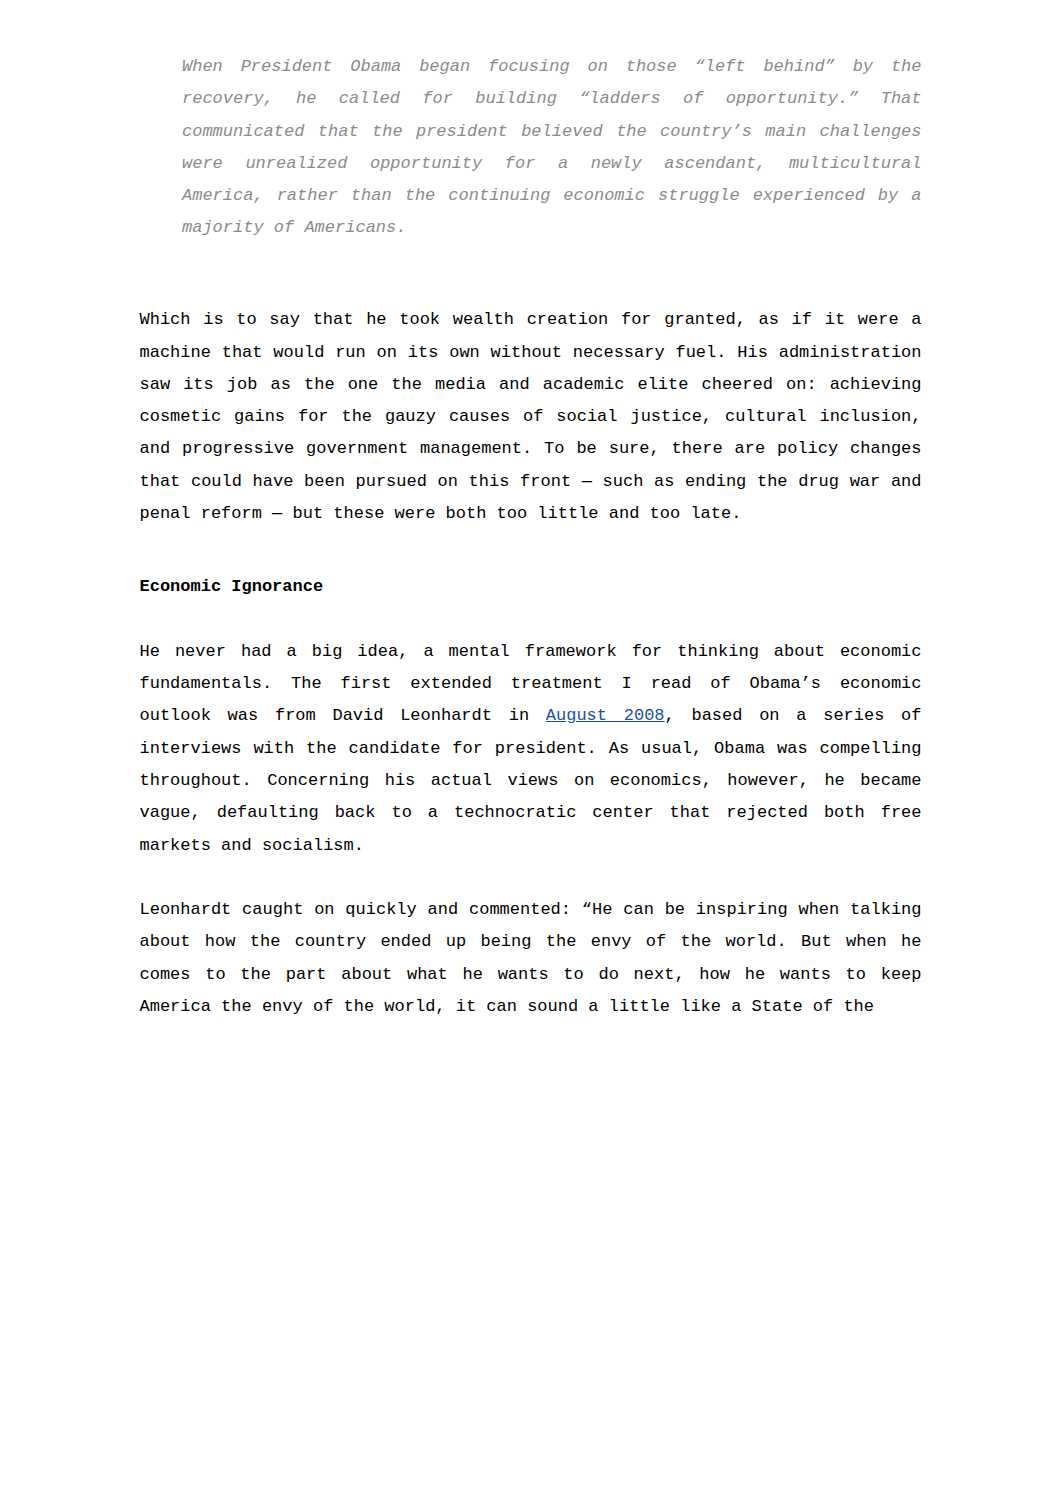When President Obama began focusing on those “left behind” by the recovery, he called for building “ladders of opportunity.” That communicated that the president believed the country’s main challenges were unrealized opportunity for a newly ascendant, multicultural America, rather than the continuing economic struggle experienced by a majority of Americans.
Which is to say that he took wealth creation for granted, as if it were a machine that would run on its own without necessary fuel. His administration saw its job as the one the media and academic elite cheered on: achieving cosmetic gains for the gauzy causes of social justice, cultural inclusion, and progressive government management. To be sure, there are policy changes that could have been pursued on this front — such as ending the drug war and penal reform — but these were both too little and too late.
Economic Ignorance
He never had a big idea, a mental framework for thinking about economic fundamentals. The first extended treatment I read of Obama’s economic outlook was from David Leonhardt in August 2008, based on a series of interviews with the candidate for president. As usual, Obama was compelling throughout. Concerning his actual views on economics, however, he became vague, defaulting back to a technocratic center that rejected both free markets and socialism.
Leonhardt caught on quickly and commented: “He can be inspiring when talking about how the country ended up being the envy of the world. But when he comes to the part about what he wants to do next, how he wants to keep America the envy of the world, it can sound a little like a State of the